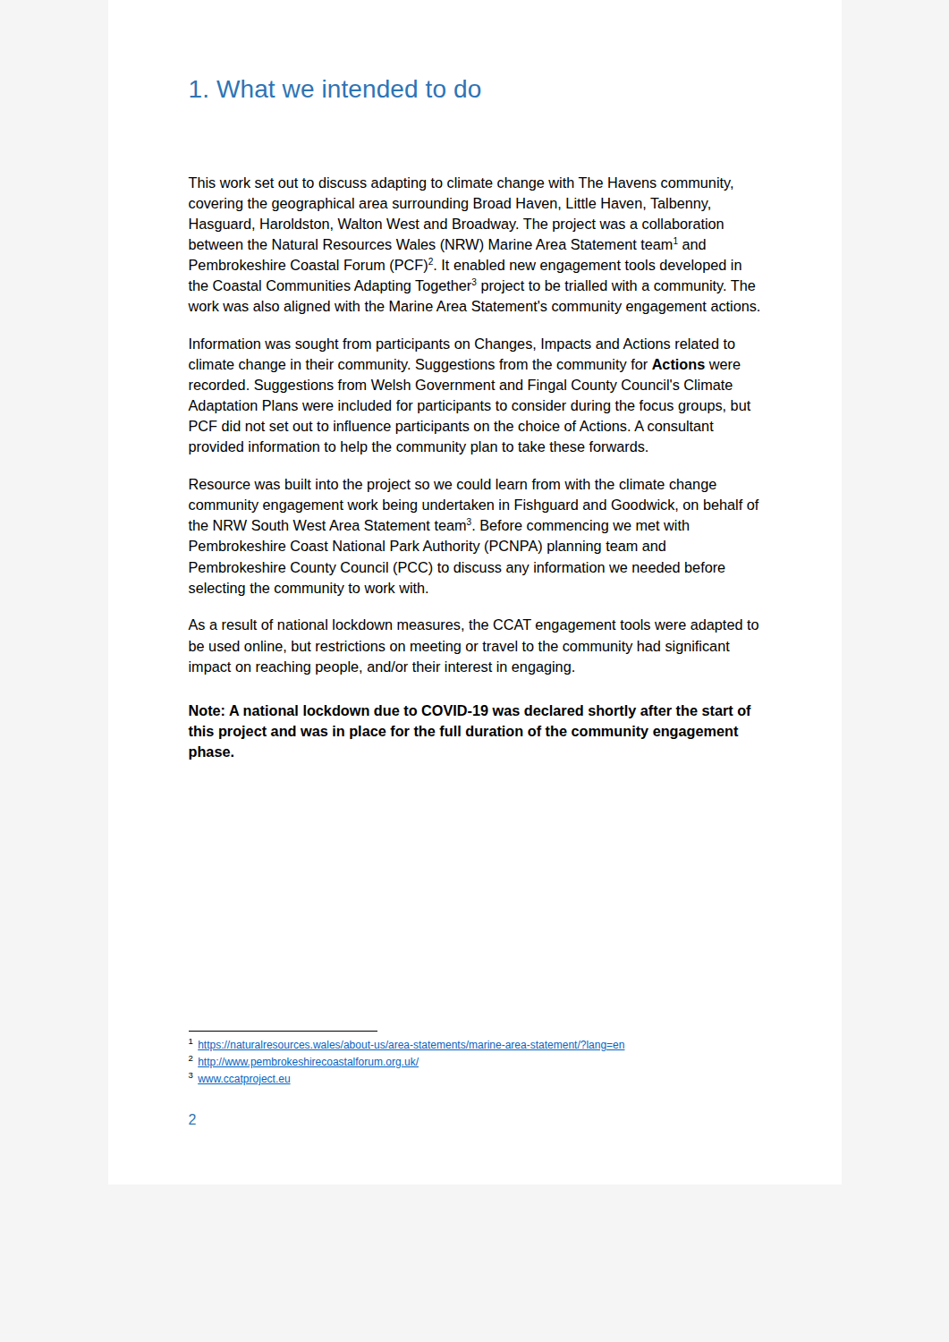1. What we intended to do
This work set out to discuss adapting to climate change with The Havens community, covering the geographical area surrounding Broad Haven, Little Haven, Talbenny, Hasguard, Haroldston, Walton West and Broadway. The project was a collaboration between the Natural Resources Wales (NRW) Marine Area Statement team1 and Pembrokeshire Coastal Forum (PCF)2. It enabled new engagement tools developed in the Coastal Communities Adapting Together3 project to be trialled with a community. The work was also aligned with the Marine Area Statement's community engagement actions.
Information was sought from participants on Changes, Impacts and Actions related to climate change in their community. Suggestions from the community for Actions were recorded. Suggestions from Welsh Government and Fingal County Council's Climate Adaptation Plans were included for participants to consider during the focus groups, but PCF did not set out to influence participants on the choice of Actions. A consultant provided information to help the community plan to take these forwards.
Resource was built into the project so we could learn from with the climate change community engagement work being undertaken in Fishguard and Goodwick, on behalf of the NRW South West Area Statement team3. Before commencing we met with Pembrokeshire Coast National Park Authority (PCNPA) planning team and Pembrokeshire County Council (PCC) to discuss any information we needed before selecting the community to work with.
As a result of national lockdown measures, the CCAT engagement tools were adapted to be used online, but restrictions on meeting or travel to the community had significant impact on reaching people, and/or their interest in engaging.
Note: A national lockdown due to COVID-19 was declared shortly after the start of this project and was in place for the full duration of the community engagement phase.
1 https://naturalresources.wales/about-us/area-statements/marine-area-statement/?lang=en
2 http://www.pembrokeshirecoastalforum.org.uk/
3 www.ccatproject.eu
2